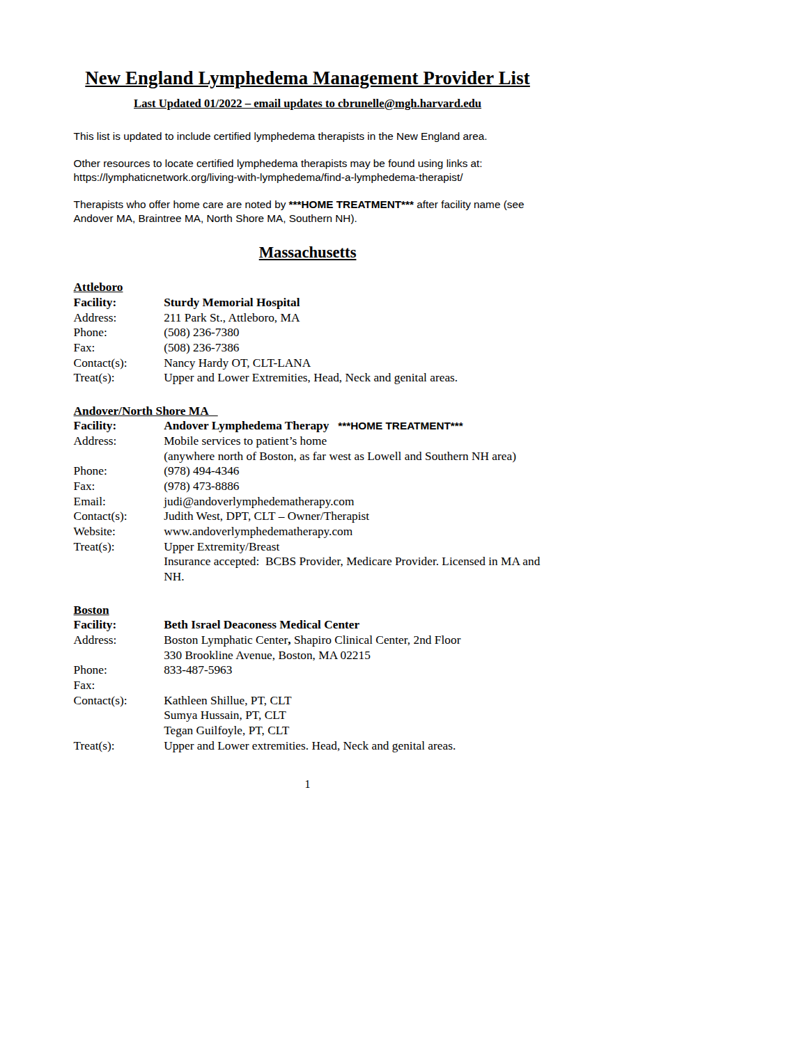New England Lymphedema Management Provider List
Last Updated 01/2022 – email updates to cbrunelle@mgh.harvard.edu
This list is updated to include certified lymphedema therapists in the New England area.
Other resources to locate certified lymphedema therapists may be found using links at:
https://lymphaticnetwork.org/living-with-lymphedema/find-a-lymphedema-therapist/
Therapists who offer home care are noted by ***HOME TREATMENT*** after facility name (see Andover MA, Braintree MA, North Shore MA, Southern NH).
Massachusetts
Attleboro
| Facility: | Sturdy Memorial Hospital |
| Address: | 211 Park St., Attleboro, MA |
| Phone: | (508) 236-7380 |
| Fax: | (508) 236-7386 |
| Contact(s): | Nancy Hardy OT, CLT-LANA |
| Treat(s): | Upper and Lower Extremities, Head, Neck and genital areas. |
Andover/North Shore MA
| Facility: | Andover Lymphedema Therapy ***HOME TREATMENT*** |
| Address: | Mobile services to patient’s home |
| | (anywhere north of Boston, as far west as Lowell and Southern NH area) |
| Phone: | (978) 494-4346 |
| Fax: | (978) 473-8886 |
| Email: | judi@andoverlymphedematherapy.com |
| Contact(s): | Judith West, DPT, CLT – Owner/Therapist |
| Website: | www.andoverlymphedematherapy.com |
| Treat(s): | Upper Extremity/Breast |
| | Insurance accepted: BCBS Provider, Medicare Provider. Licensed in MA and NH. |
Boston
| Facility: | Beth Israel Deaconess Medical Center |
| Address: | Boston Lymphatic Center , Shapiro Clinical Center, 2nd Floor |
| | 330 Brookline Avenue, Boston, MA 02215 |
| Phone: | 833-487-5963 |
| Fax: | |
| Contact(s): | Kathleen Shillue, PT, CLT |
| | Sumya Hussain, PT, CLT |
| | Tegan Guilfoyle, PT, CLT |
| Treat(s): | Upper and Lower extremities. Head, Neck and genital areas. |
1